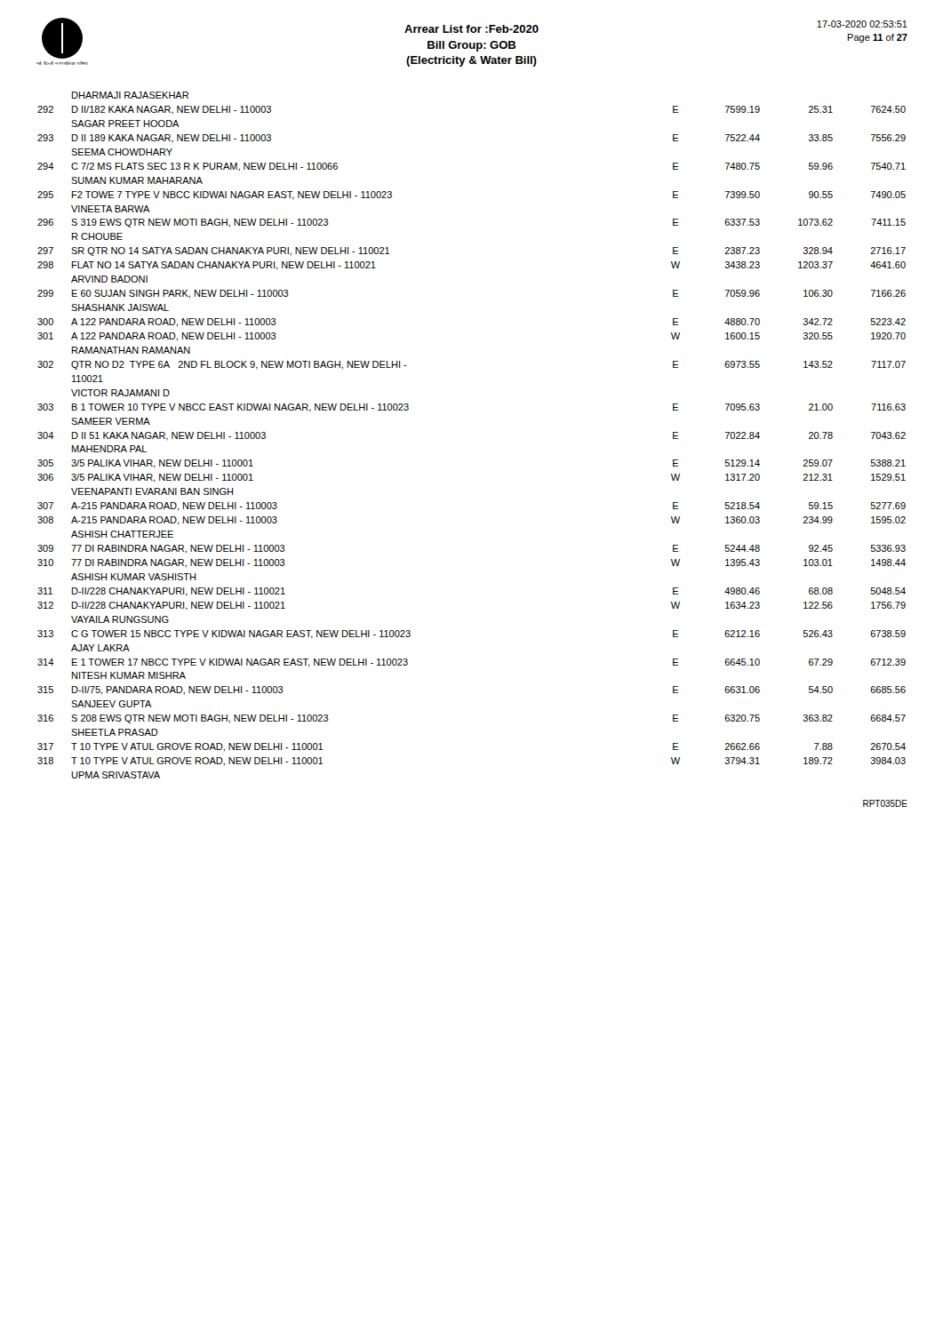नई दिल्ली नगरपालिका परिषद
Arrear List for :Feb-2020
Bill Group: GOB
(Electricity & Water Bill)
17-03-2020 02:53:51
Page 11 of 27
| | DHARMAJI RAJASEKHAR | | | | |
| 292 | D II/182 KAKA NAGAR, NEW DELHI - 110003 | E | 7599.19 | 25.31 | 7624.50 |
| | SAGAR PREET HOODA | | | | |
| 293 | D II 189 KAKA NAGAR, NEW DELHI - 110003 | E | 7522.44 | 33.85 | 7556.29 |
| | SEEMA CHOWDHARY | | | | |
| 294 | C 7/2 MS FLATS SEC 13 R K PURAM, NEW DELHI - 110066 | E | 7480.75 | 59.96 | 7540.71 |
| | SUMAN KUMAR MAHARANA | | | | |
| 295 | F2 TOWE 7 TYPE V NBCC KIDWAI NAGAR EAST, NEW DELHI - 110023 | E | 7399.50 | 90.55 | 7490.05 |
| | VINEETA BARWA | | | | |
| 296 | S 319 EWS QTR NEW MOTI BAGH, NEW DELHI - 110023 | E | 6337.53 | 1073.62 | 7411.15 |
| | R CHOUBE | | | | |
| 297 | SR QTR NO 14 SATYA SADAN CHANAKYA PURI, NEW DELHI - 110021 | E | 2387.23 | 328.94 | 2716.17 |
| 298 | FLAT NO 14 SATYA SADAN CHANAKYA PURI, NEW DELHI - 110021 | W | 3438.23 | 1203.37 | 4641.60 |
| | ARVIND BADONI | | | | |
| 299 | E 60 SUJAN SINGH PARK, NEW DELHI - 110003 | E | 7059.96 | 106.30 | 7166.26 |
| | SHASHANK JAISWAL | | | | |
| 300 | A 122 PANDARA ROAD, NEW DELHI - 110003 | E | 4880.70 | 342.72 | 5223.42 |
| 301 | A 122 PANDARA ROAD, NEW DELHI - 110003 | W | 1600.15 | 320.55 | 1920.70 |
| | RAMANATHAN RAMANAN | | | | |
| 302 | QTR NO D2 TYPE 6A 2ND FL BLOCK 9, NEW MOTI BAGH, NEW DELHI - 110021 | E | 6973.55 | 143.52 | 7117.07 |
| | VICTOR RAJAMANI D | | | | |
| 303 | B 1 TOWER 10 TYPE V NBCC EAST KIDWAI NAGAR, NEW DELHI - 110023 | E | 7095.63 | 21.00 | 7116.63 |
| | SAMEER VERMA | | | | |
| 304 | D II 51 KAKA NAGAR, NEW DELHI - 110003 | E | 7022.84 | 20.78 | 7043.62 |
| | MAHENDRA PAL | | | | |
| 305 | 3/5 PALIKA VIHAR, NEW DELHI - 110001 | E | 5129.14 | 259.07 | 5388.21 |
| 306 | 3/5 PALIKA VIHAR, NEW DELHI - 110001 | W | 1317.20 | 212.31 | 1529.51 |
| | VEENAPANTI EVARANI BAN SINGH | | | | |
| 307 | A-215 PANDARA ROAD, NEW DELHI - 110003 | E | 5218.54 | 59.15 | 5277.69 |
| 308 | A-215 PANDARA ROAD, NEW DELHI - 110003 | W | 1360.03 | 234.99 | 1595.02 |
| | ASHISH CHATTERJEE | | | | |
| 309 | 77 DI RABINDRA NAGAR, NEW DELHI - 110003 | E | 5244.48 | 92.45 | 5336.93 |
| 310 | 77 DI RABINDRA NAGAR, NEW DELHI - 110003 | W | 1395.43 | 103.01 | 1498.44 |
| | ASHISH KUMAR VASHISTH | | | | |
| 311 | D-II/228 CHANAKYAPURI, NEW DELHI - 110021 | E | 4980.46 | 68.08 | 5048.54 |
| 312 | D-II/228 CHANAKYAPURI, NEW DELHI - 110021 | W | 1634.23 | 122.56 | 1756.79 |
| | VAYAILA RUNGSUNG | | | | |
| 313 | C G TOWER 15 NBCC TYPE V KIDWAI NAGAR EAST, NEW DELHI - 110023 | E | 6212.16 | 526.43 | 6738.59 |
| | AJAY LAKRA | | | | |
| 314 | E 1 TOWER 17 NBCC TYPE V KIDWAI NAGAR EAST, NEW DELHI - 110023 | E | 6645.10 | 67.29 | 6712.39 |
| | NITESH KUMAR MISHRA | | | | |
| 315 | D-II/75, PANDARA ROAD, NEW DELHI - 110003 | E | 6631.06 | 54.50 | 6685.56 |
| | SANJEEV GUPTA | | | | |
| 316 | S 208 EWS QTR NEW MOTI BAGH, NEW DELHI - 110023 | E | 6320.75 | 363.82 | 6684.57 |
| | SHEETLA PRASAD | | | | |
| 317 | T 10 TYPE V ATUL GROVE ROAD, NEW DELHI - 110001 | E | 2662.66 | 7.88 | 2670.54 |
| 318 | T 10 TYPE V ATUL GROVE ROAD, NEW DELHI - 110001 | W | 3794.31 | 189.72 | 3984.03 |
| | UPMA SRIVASTAVA | | | | |
RPT035DE